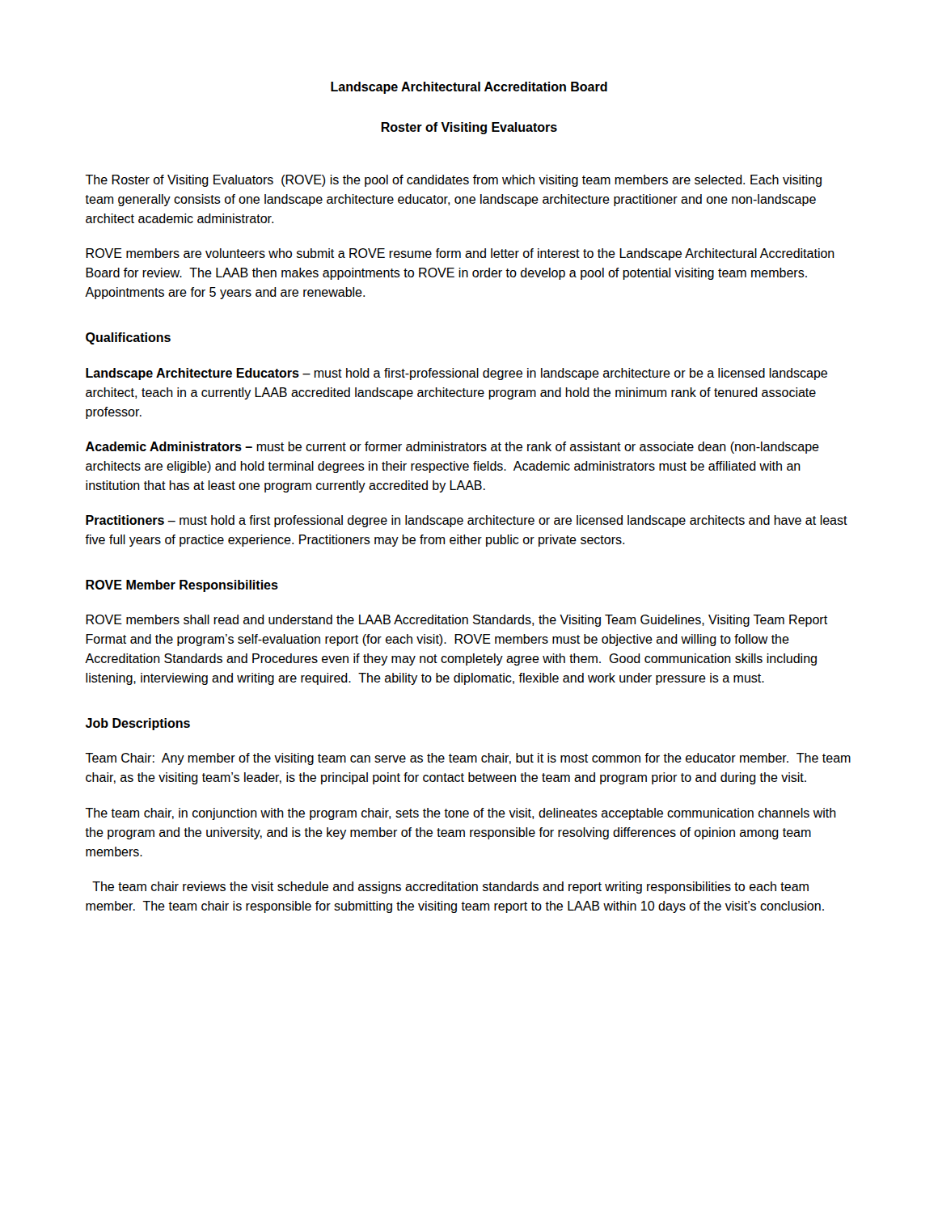Landscape Architectural Accreditation Board
Roster of Visiting Evaluators
The Roster of Visiting Evaluators (ROVE) is the pool of candidates from which visiting team members are selected. Each visiting team generally consists of one landscape architecture educator, one landscape architecture practitioner and one non-landscape architect academic administrator.
ROVE members are volunteers who submit a ROVE resume form and letter of interest to the Landscape Architectural Accreditation Board for review. The LAAB then makes appointments to ROVE in order to develop a pool of potential visiting team members. Appointments are for 5 years and are renewable.
Qualifications
Landscape Architecture Educators – must hold a first-professional degree in landscape architecture or be a licensed landscape architect, teach in a currently LAAB accredited landscape architecture program and hold the minimum rank of tenured associate professor.
Academic Administrators – must be current or former administrators at the rank of assistant or associate dean (non-landscape architects are eligible) and hold terminal degrees in their respective fields. Academic administrators must be affiliated with an institution that has at least one program currently accredited by LAAB.
Practitioners – must hold a first professional degree in landscape architecture or are licensed landscape architects and have at least five full years of practice experience. Practitioners may be from either public or private sectors.
ROVE Member Responsibilities
ROVE members shall read and understand the LAAB Accreditation Standards, the Visiting Team Guidelines, Visiting Team Report Format and the program’s self-evaluation report (for each visit). ROVE members must be objective and willing to follow the Accreditation Standards and Procedures even if they may not completely agree with them. Good communication skills including listening, interviewing and writing are required. The ability to be diplomatic, flexible and work under pressure is a must.
Job Descriptions
Team Chair: Any member of the visiting team can serve as the team chair, but it is most common for the educator member. The team chair, as the visiting team’s leader, is the principal point for contact between the team and program prior to and during the visit.
The team chair, in conjunction with the program chair, sets the tone of the visit, delineates acceptable communication channels with the program and the university, and is the key member of the team responsible for resolving differences of opinion among team members.
The team chair reviews the visit schedule and assigns accreditation standards and report writing responsibilities to each team member. The team chair is responsible for submitting the visiting team report to the LAAB within 10 days of the visit’s conclusion.